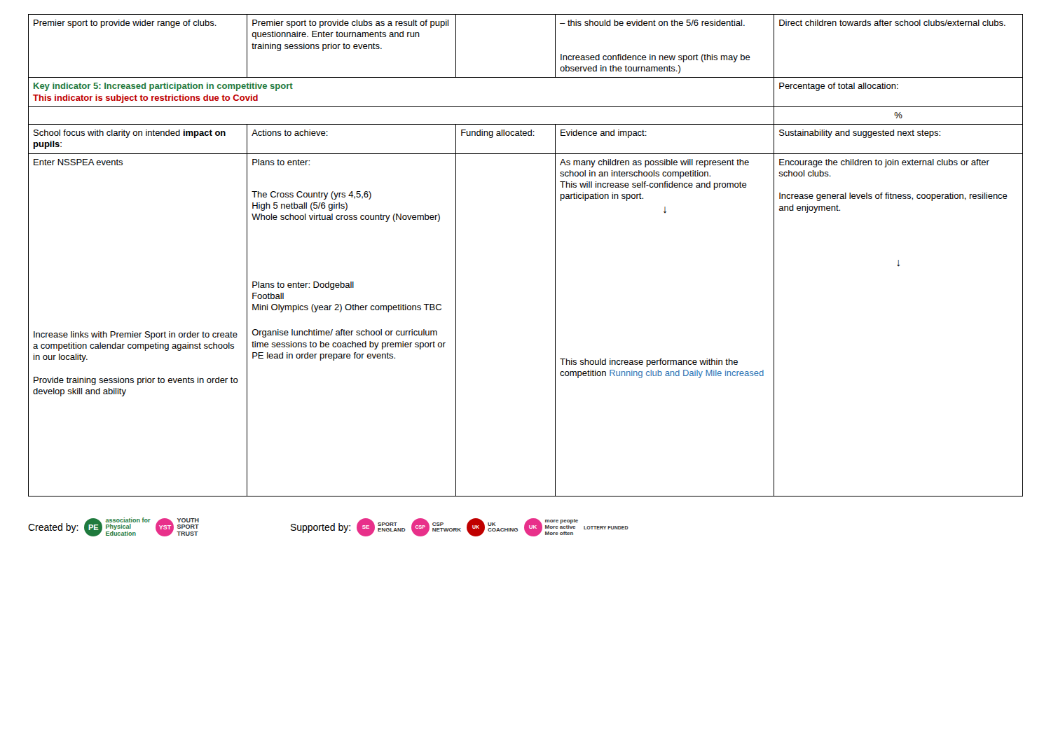| Premier sport to provide wider range of clubs. | Premier sport to provide clubs as a result of pupil questionnaire. Enter tournaments and run training sessions prior to events. | | – this should be evident on the 5/6 residential. Increased confidence in new sport (this may be observed in the tournaments.) | Direct children towards after school clubs/external clubs. |
| Key indicator 5: Increased participation in competitive sport This indicator is subject to restrictions due to Covid | Percentage of total allocation: |
| | % |
| School focus with clarity on intended impact on pupils : | Actions to achieve: | Funding allocated: | Evidence and impact: | Sustainability and suggested next steps: |
| Enter NSSPEA events Increase links with Premier Sport in order to create a competition calendar competing against schools in our locality. Provide training sessions prior to events in order to develop skill and ability | Plans to enter: The Cross Country (yrs 4,5,6) High 5 netball (5/6 girls) Whole school virtual cross country (November) Plans to enter: Dodgeball Football Mini Olympics (year 2) Other competitions TBC Organise lunchtime/ after school or curriculum time sessions to be coached by premier sport or PE lead in order prepare for events. | | As many children as possible will represent the school in an interschools competition. This will increase self-confidence and promote participation in sport. ↓ This should increase performance within the competition Running club and Daily Mile increased | Encourage the children to join external clubs or after school clubs. Increase general levels of fitness, cooperation, resilience and enjoyment. ↓ |
Created by: PE association for
Physical
Education YST YOUTH
SPORT
TRUST
Supported by: SE SPORT
ENGLAND CSP CSP
NETWORK UK UK
COACHING UK more people
More active
More often LOTTERY FUNDED